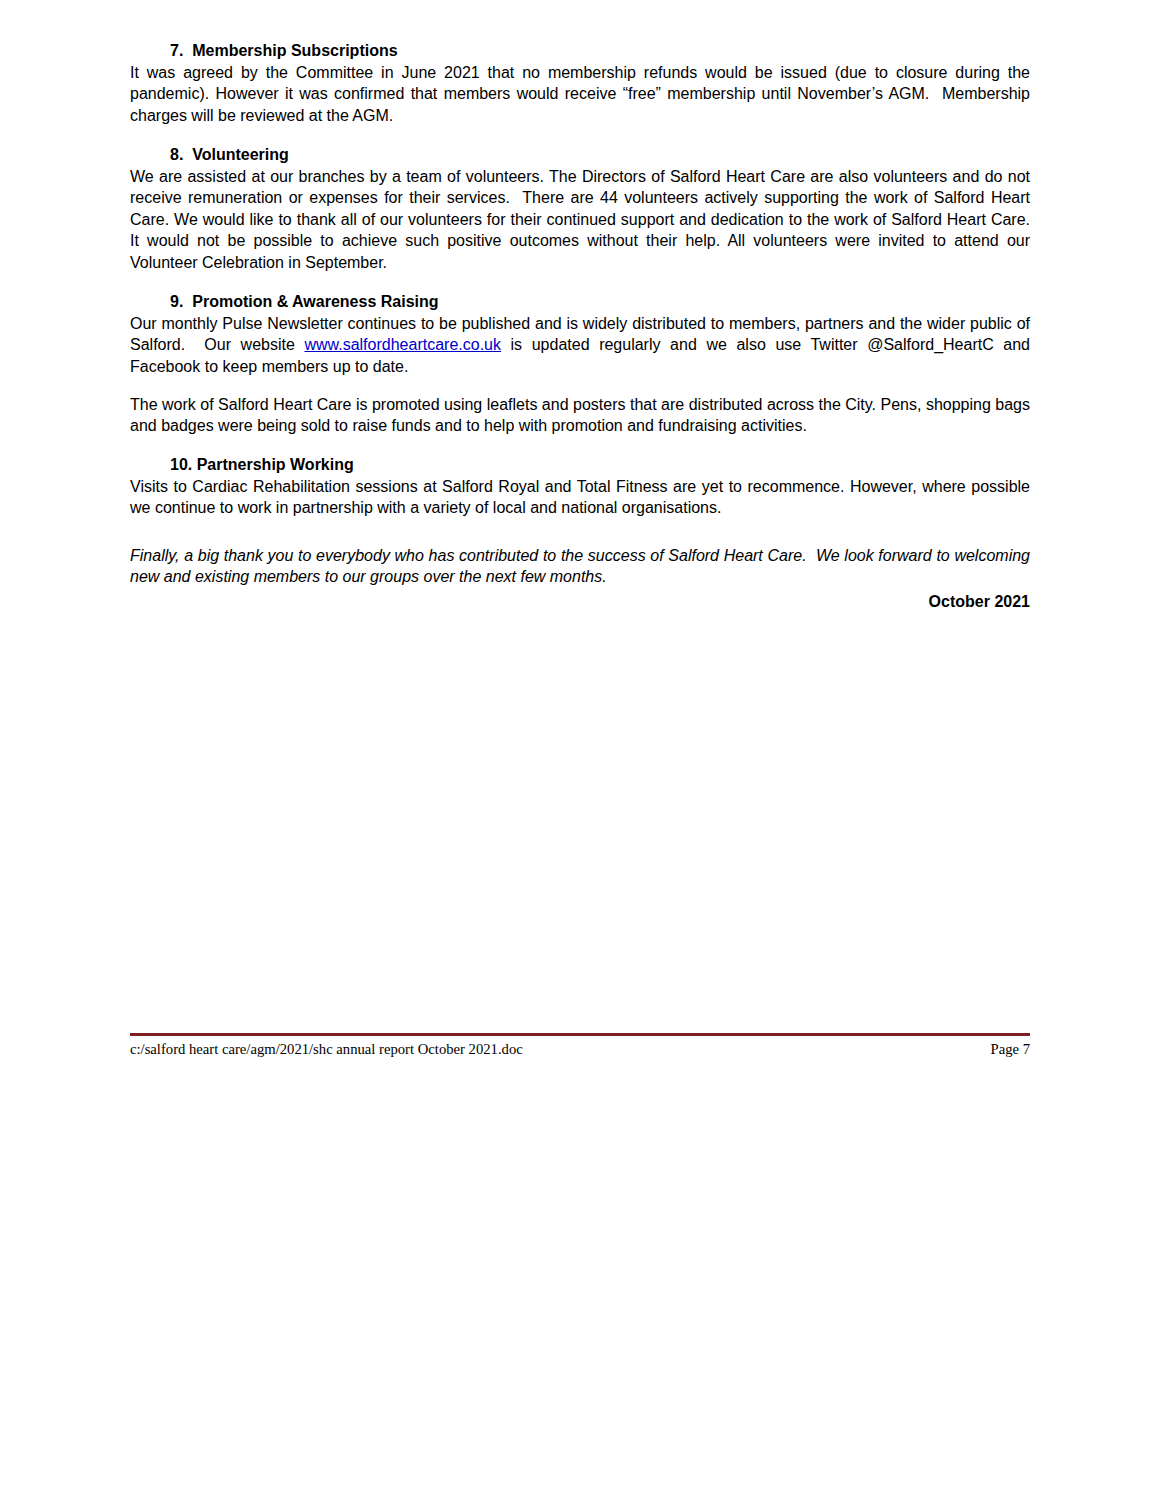7. Membership Subscriptions
It was agreed by the Committee in June 2021 that no membership refunds would be issued (due to closure during the pandemic). However it was confirmed that members would receive “free” membership until November’s AGM. Membership charges will be reviewed at the AGM.
8. Volunteering
We are assisted at our branches by a team of volunteers. The Directors of Salford Heart Care are also volunteers and do not receive remuneration or expenses for their services. There are 44 volunteers actively supporting the work of Salford Heart Care. We would like to thank all of our volunteers for their continued support and dedication to the work of Salford Heart Care. It would not be possible to achieve such positive outcomes without their help. All volunteers were invited to attend our Volunteer Celebration in September.
9. Promotion & Awareness Raising
Our monthly Pulse Newsletter continues to be published and is widely distributed to members, partners and the wider public of Salford. Our website www.salfordheartcare.co.uk is updated regularly and we also use Twitter @Salford_HeartC and Facebook to keep members up to date.
The work of Salford Heart Care is promoted using leaflets and posters that are distributed across the City. Pens, shopping bags and badges were being sold to raise funds and to help with promotion and fundraising activities.
10. Partnership Working
Visits to Cardiac Rehabilitation sessions at Salford Royal and Total Fitness are yet to recommence. However, where possible we continue to work in partnership with a variety of local and national organisations.
Finally, a big thank you to everybody who has contributed to the success of Salford Heart Care. We look forward to welcoming new and existing members to our groups over the next few months.
October 2021
c:/salford heart care/agm/2021/shc annual report October 2021.doc Page 7